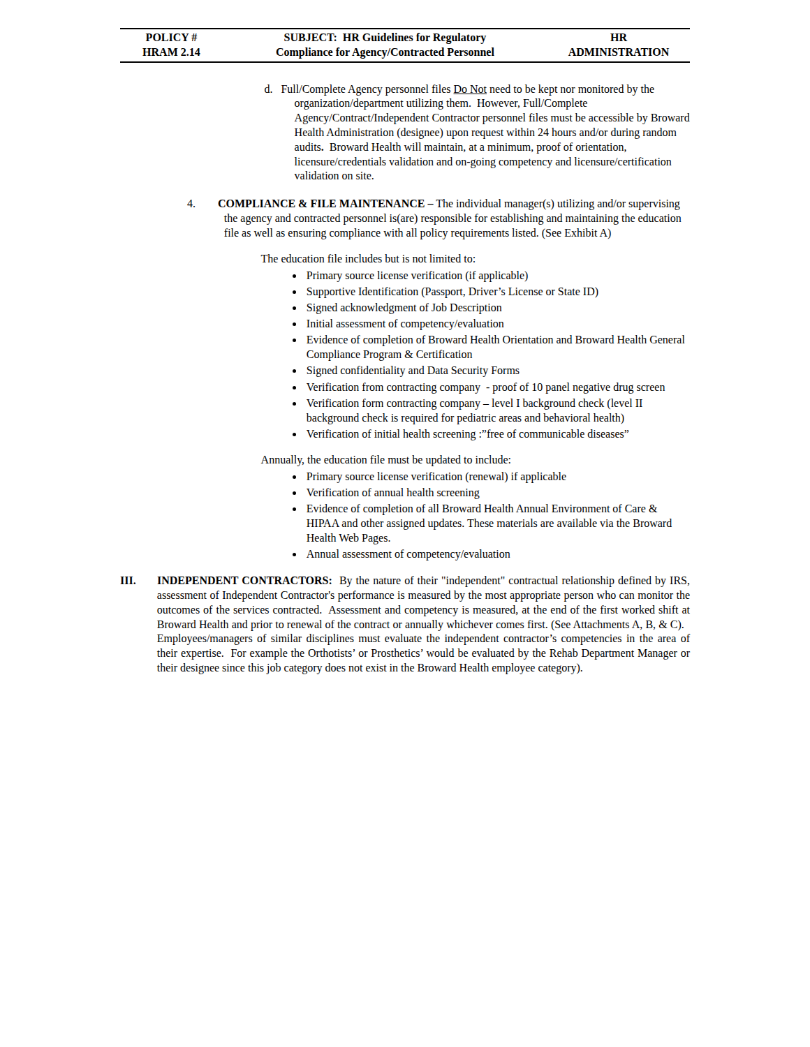| POLICY # HRAM 2.14 | SUBJECT : HR Guidelines for Regulatory Compliance for Agency/Contracted Personnel | HR ADMINISTRATION |
d. Full/Complete Agency personnel files Do Not need to be kept nor monitored by the organization/department utilizing them. However, Full/Complete Agency/Contract/Independent Contractor personnel files must be accessible by Broward Health Administration (designee) upon request within 24 hours and/or during random audits. Broward Health will maintain, at a minimum, proof of orientation, licensure/credentials validation and on-going competency and licensure/certification validation on site.
4. COMPLIANCE & FILE MAINTENANCE – The individual manager(s) utilizing and/or supervising the agency and contracted personnel is(are) responsible for establishing and maintaining the education file as well as ensuring compliance with all policy requirements listed. (See Exhibit A)
The education file includes but is not limited to:
Primary source license verification (if applicable)
Supportive Identification (Passport, Driver’s License or State ID)
Signed acknowledgment of Job Description
Initial assessment of competency/evaluation
Evidence of completion of Broward Health Orientation and Broward Health General Compliance Program & Certification
Signed confidentiality and Data Security Forms
Verification from contracting company - proof of 10 panel negative drug screen
Verification form contracting company – level I background check (level II background check is required for pediatric areas and behavioral health)
Verification of initial health screening :”free of communicable diseases”
Annually, the education file must be updated to include:
Primary source license verification (renewal) if applicable
Verification of annual health screening
Evidence of completion of all Broward Health Annual Environment of Care & HIPAA and other assigned updates. These materials are available via the Broward Health Web Pages.
Annual assessment of competency/evaluation
III. INDEPENDENT CONTRACTORS: By the nature of their "independent" contractual relationship defined by IRS, assessment of Independent Contractor's performance is measured by the most appropriate person who can monitor the outcomes of the services contracted. Assessment and competency is measured, at the end of the first worked shift at Broward Health and prior to renewal of the contract or annually whichever comes first. (See Attachments A, B, & C). Employees/managers of similar disciplines must evaluate the independent contractor’s competencies in the area of their expertise. For example the Orthotists’ or Prosthetics’ would be evaluated by the Rehab Department Manager or their designee since this job category does not exist in the Broward Health employee category).